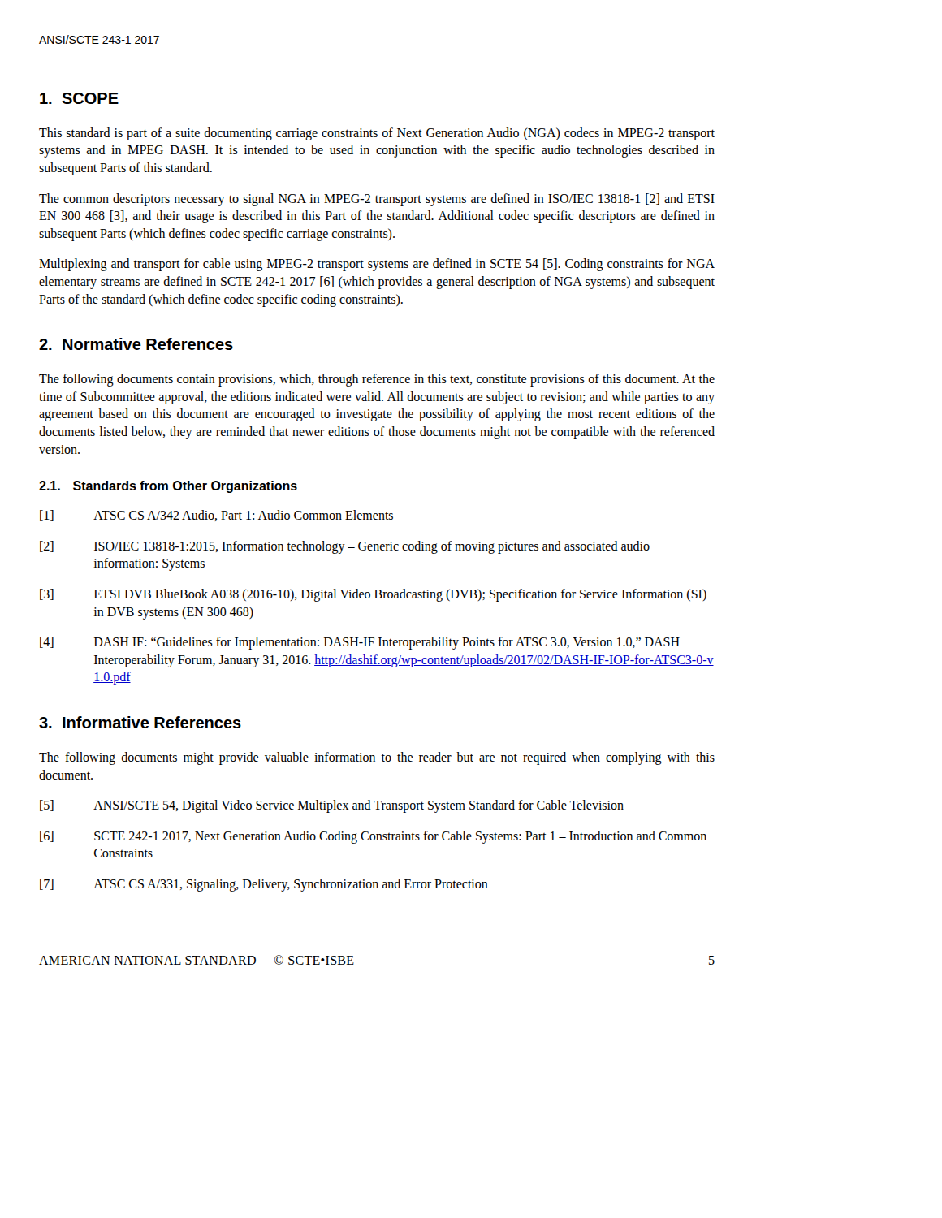ANSI/SCTE 243-1 2017
1. SCOPE
This standard is part of a suite documenting carriage constraints of Next Generation Audio (NGA) codecs in MPEG-2 transport systems and in MPEG DASH. It is intended to be used in conjunction with the specific audio technologies described in subsequent Parts of this standard.
The common descriptors necessary to signal NGA in MPEG-2 transport systems are defined in ISO/IEC 13818-1 [2] and ETSI EN 300 468 [3], and their usage is described in this Part of the standard. Additional codec specific descriptors are defined in subsequent Parts (which defines codec specific carriage constraints).
Multiplexing and transport for cable using MPEG-2 transport systems are defined in SCTE 54 [5]. Coding constraints for NGA elementary streams are defined in SCTE 242-1 2017 [6] (which provides a general description of NGA systems) and subsequent Parts of the standard (which define codec specific coding constraints).
2. Normative References
The following documents contain provisions, which, through reference in this text, constitute provisions of this document. At the time of Subcommittee approval, the editions indicated were valid. All documents are subject to revision; and while parties to any agreement based on this document are encouraged to investigate the possibility of applying the most recent editions of the documents listed below, they are reminded that newer editions of those documents might not be compatible with the referenced version.
2.1. Standards from Other Organizations
[1]
ATSC CS A/342 Audio, Part 1: Audio Common Elements
[2]
ISO/IEC 13818-1:2015, Information technology – Generic coding of moving pictures and associated audio information: Systems
[3]
ETSI DVB BlueBook A038 (2016-10), Digital Video Broadcasting (DVB); Specification for Service Information (SI) in DVB systems (EN 300 468)
[4]
DASH IF: “Guidelines for Implementation: DASH-IF Interoperability Points for ATSC 3.0, Version 1.0,” DASH Interoperability Forum, January 31, 2016. http://dashif.org/wp-content/uploads/2017/02/DASH-IF-IOP-for-ATSC3-0-v1.0.pdf
3. Informative References
The following documents might provide valuable information to the reader but are not required when complying with this document.
[5]
ANSI/SCTE 54, Digital Video Service Multiplex and Transport System Standard for Cable Television
[6]
SCTE 242-1 2017, Next Generation Audio Coding Constraints for Cable Systems: Part 1 – Introduction and Common Constraints
[7]
ATSC CS A/331, Signaling, Delivery, Synchronization and Error Protection
AMERICAN NATIONAL STANDARD © SCTE•ISBE
5